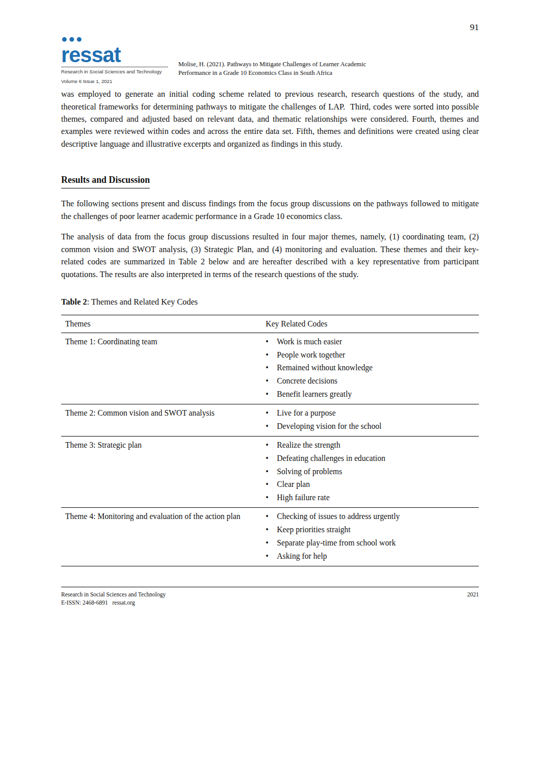91
●●● ressat
Research in Social Sciences and Technology
Volume 6 Issue 1, 2021
Molise, H. (2021). Pathways to Mitigate Challenges of Learner Academic
Performance in a Grade 10 Economics Class in South Africa
was employed to generate an initial coding scheme related to previous research, research questions of the study, and theoretical frameworks for determining pathways to mitigate the challenges of LAP. Third, codes were sorted into possible themes, compared and adjusted based on relevant data, and thematic relationships were considered. Fourth, themes and examples were reviewed within codes and across the entire data set. Fifth, themes and definitions were created using clear descriptive language and illustrative excerpts and organized as findings in this study.
Results and Discussion
The following sections present and discuss findings from the focus group discussions on the pathways followed to mitigate the challenges of poor learner academic performance in a Grade 10 economics class.
The analysis of data from the focus group discussions resulted in four major themes, namely, (1) coordinating team, (2) common vision and SWOT analysis, (3) Strategic Plan, and (4) monitoring and evaluation. These themes and their key-related codes are summarized in Table 2 below and are hereafter described with a key representative from participant quotations. The results are also interpreted in terms of the research questions of the study.
Table 2: Themes and Related Key Codes
| Themes | Key Related Codes |
| --- | --- |
| Theme 1: Coordinating team | Work is much easier People work together Remained without knowledge Concrete decisions Benefit learners greatly |
| Theme 2: Common vision and SWOT analysis | Live for a purpose Developing vision for the school |
| Theme 3: Strategic plan | Realize the strength Defeating challenges in education Solving of problems Clear plan High failure rate |
| Theme 4: Monitoring and evaluation of the action plan | Checking of issues to address urgently Keep priorities straight Separate play-time from school work Asking for help |
Research in Social Sciences and Technology
E-ISSN: 2468-6891 ressat.org
2021